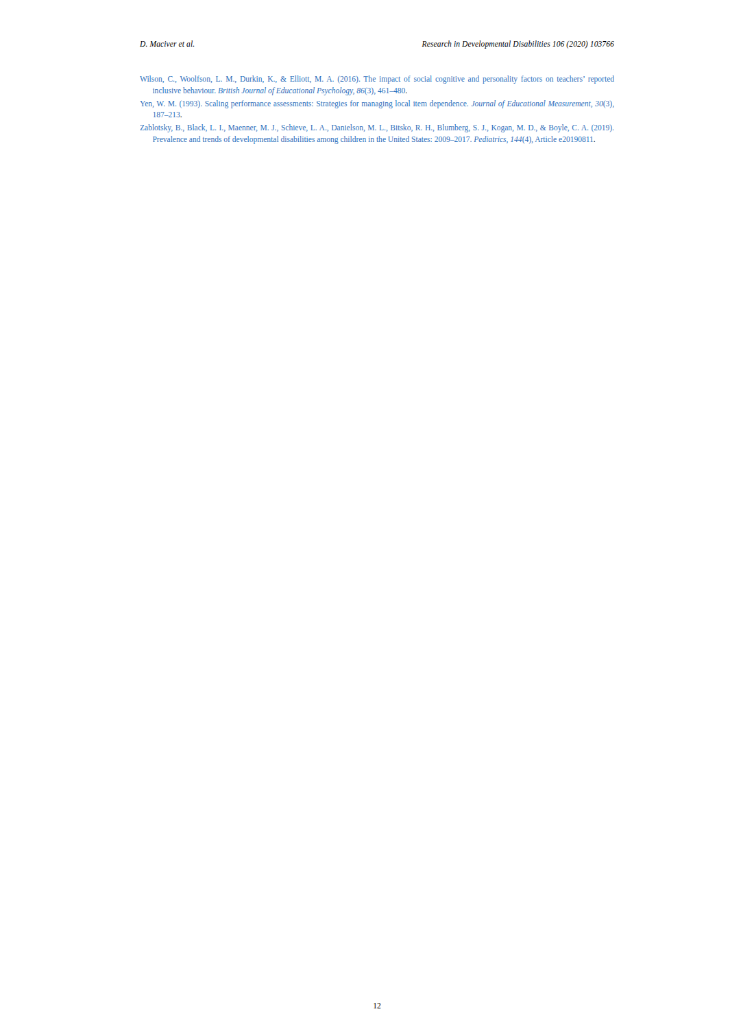D. Maciver et al. Research in Developmental Disabilities 106 (2020) 103766
Wilson, C., Woolfson, L. M., Durkin, K., & Elliott, M. A. (2016). The impact of social cognitive and personality factors on teachers’ reported inclusive behaviour. British Journal of Educational Psychology, 86(3), 461–480.
Yen, W. M. (1993). Scaling performance assessments: Strategies for managing local item dependence. Journal of Educational Measurement, 30(3), 187–213.
Zablotsky, B., Black, L. I., Maenner, M. J., Schieve, L. A., Danielson, M. L., Bitsko, R. H., Blumberg, S. J., Kogan, M. D., & Boyle, C. A. (2019). Prevalence and trends of developmental disabilities among children in the United States: 2009–2017. Pediatrics, 144(4), Article e20190811.
12